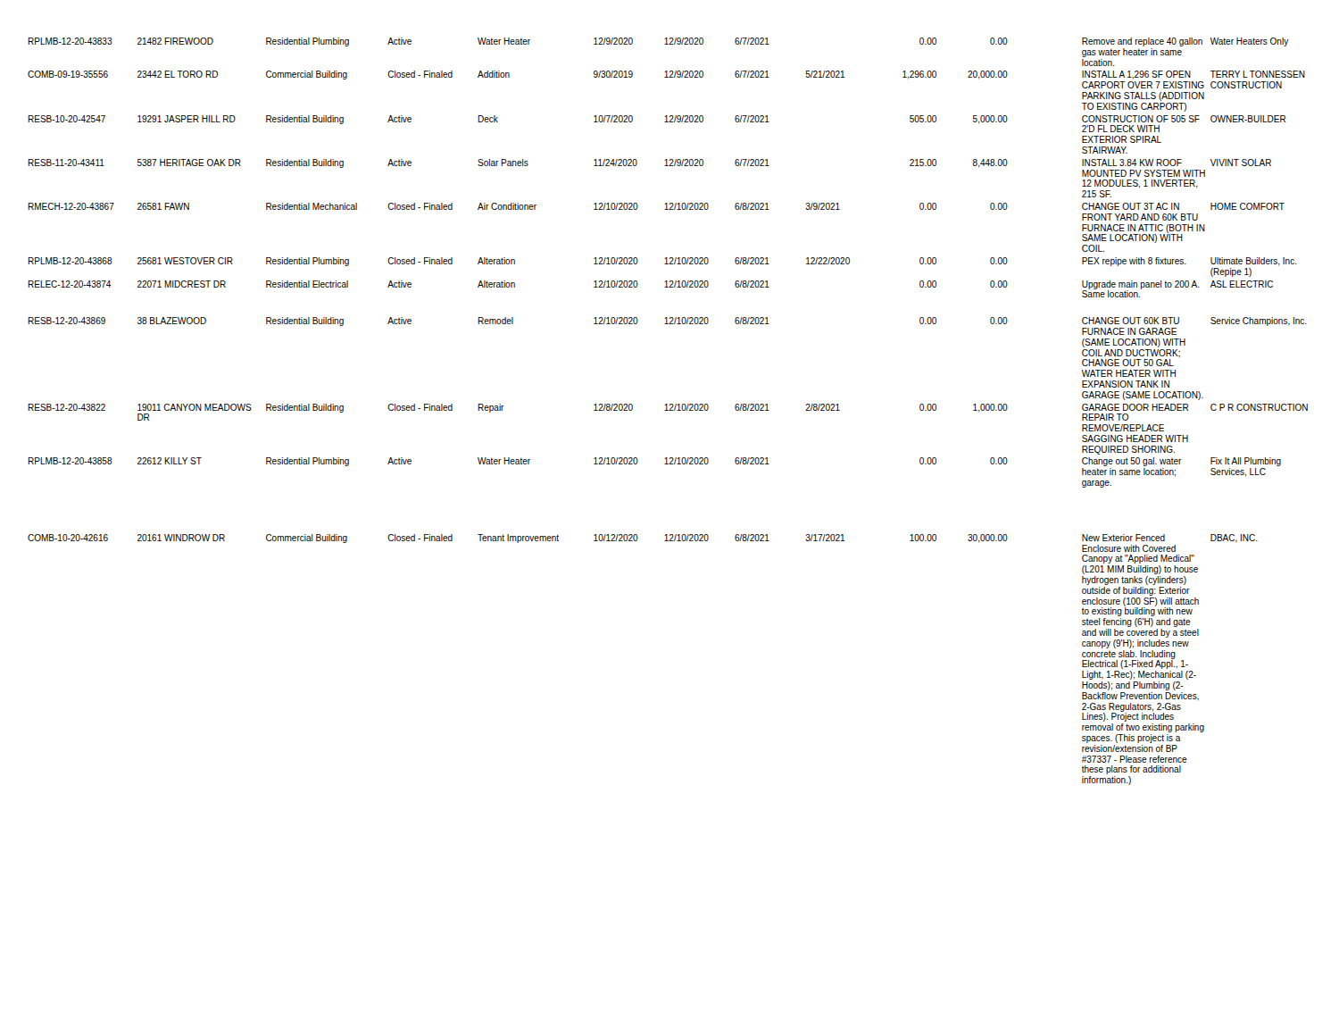| RPLMB-12-20-43833 | 21482 FIREWOOD | Residential Plumbing | Active | Water Heater | 12/9/2020 | 12/9/2020 | 6/7/2021 | | 0.00 | 0.00 | | Remove and replace 40 gallon gas water heater in same location. | Water Heaters Only |
| COMB-09-19-35556 | 23442 EL TORO RD | Commercial Building | Closed - Finaled | Addition | 9/30/2019 | 12/9/2020 | 6/7/2021 | 5/21/2021 | 1,296.00 | 20,000.00 | | INSTALL A 1,296 SF OPEN CARPORT OVER 7 EXISTING PARKING STALLS (ADDITION TO EXISTING CARPORT) | TERRY L TONNESSEN CONSTRUCTION |
| RESB-10-20-42547 | 19291 JASPER HILL RD | Residential Building | Active | Deck | 10/7/2020 | 12/9/2020 | 6/7/2021 | | 505.00 | 5,000.00 | | CONSTRUCTION OF 505 SF 2'D FL DECK WITH EXTERIOR SPIRAL STAIRWAY. | OWNER-BUILDER |
| RESB-11-20-43411 | 5387 HERITAGE OAK DR | Residential Building | Active | Solar Panels | 11/24/2020 | 12/9/2020 | 6/7/2021 | | 215.00 | 8,448.00 | | INSTALL 3.84 KW ROOF MOUNTED PV SYSTEM WITH 12 MODULES, 1 INVERTER, 215 SF. | VIVINT SOLAR |
| RMECH-12-20-43867 | 26581 FAWN | Residential Mechanical | Closed - Finaled | Air Conditioner | 12/10/2020 | 12/10/2020 | 6/8/2021 | 3/9/2021 | 0.00 | 0.00 | | CHANGE OUT 3T AC IN FRONT YARD AND 60K BTU FURNACE IN ATTIC (BOTH IN SAME LOCATION) WITH COIL. | HOME COMFORT |
| RPLMB-12-20-43868 | 25681 WESTOVER CIR | Residential Plumbing | Closed - Finaled | Alteration | 12/10/2020 | 12/10/2020 | 6/8/2021 | 12/22/2020 | 0.00 | 0.00 | | PEX repipe with 8 fixtures. | Ultimate Builders, Inc. (Repipe 1) |
| RELEC-12-20-43874 | 22071 MIDCREST DR | Residential Electrical | Active | Alteration | 12/10/2020 | 12/10/2020 | 6/8/2021 | | 0.00 | 0.00 | | Upgrade main panel to 200 A. Same location. | ASL ELECTRIC |
| RESB-12-20-43869 | 38 BLAZEWOOD | Residential Building | Active | Remodel | 12/10/2020 | 12/10/2020 | 6/8/2021 | | 0.00 | 0.00 | | CHANGE OUT 60K BTU FURNACE IN GARAGE (SAME LOCATION) WITH COIL AND DUCTWORK; CHANGE OUT 50 GAL WATER HEATER WITH EXPANSION TANK IN GARAGE (SAME LOCATION). | Service Champions, Inc. |
| RESB-12-20-43822 | 19011 CANYON MEADOWS DR | Residential Building | Closed - Finaled | Repair | 12/8/2020 | 12/10/2020 | 6/8/2021 | 2/8/2021 | 0.00 | 1,000.00 | | GARAGE DOOR HEADER REPAIR TO REMOVE/REPLACE SAGGING HEADER WITH REQUIRED SHORING. | C P R CONSTRUCTION |
| RPLMB-12-20-43858 | 22612 KILLY ST | Residential Plumbing | Active | Water Heater | 12/10/2020 | 12/10/2020 | 6/8/2021 | | 0.00 | 0.00 | | Change out 50 gal. water heater in same location; garage. | Fix It All Plumbing Services, LLC |
| COMB-10-20-42616 | 20161 WINDROW DR | Commercial Building | Closed - Finaled | Tenant Improvement | 10/12/2020 | 12/10/2020 | 6/8/2021 | 3/17/2021 | 100.00 | 30,000.00 | | New Exterior Fenced Enclosure with Covered Canopy at "Applied Medical" (L201 MIM Building) to house hydrogen tanks (cylinders) outside of building: Exterior enclosure (100 SF) will attach to existing building with new steel fencing (6'H) and gate and will be covered by a steel canopy (9'H); includes new concrete slab. Including Electrical (1-Fixed Appl., 1-Light, 1-Rec); Mechanical (2-Hoods); and Plumbing (2-Backflow Prevention Devices, 2-Gas Regulators, 2-Gas Lines). Project includes removal of two existing parking spaces. (This project is a revision/extension of BP #37337 - Please reference these plans for additional information.) | DBAC, INC. |